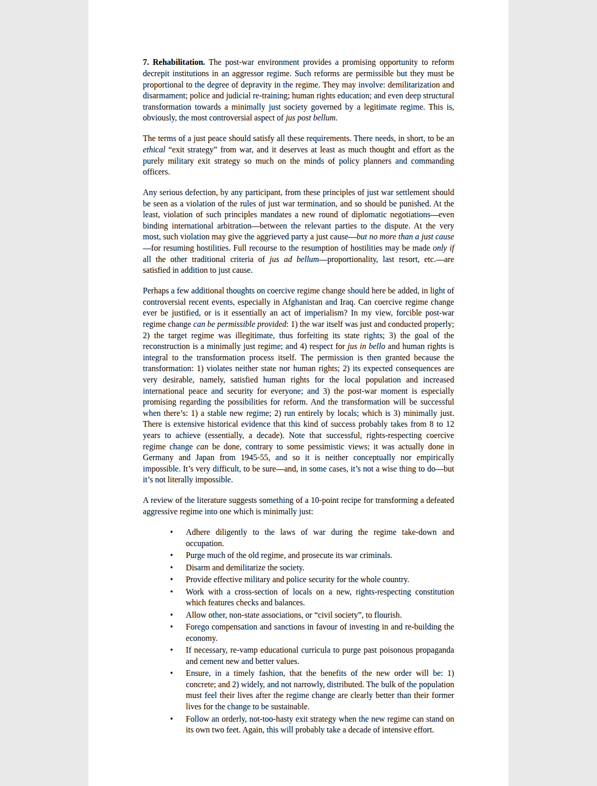7. Rehabilitation. The post-war environment provides a promising opportunity to reform decrepit institutions in an aggressor regime. Such reforms are permissible but they must be proportional to the degree of depravity in the regime. They may involve: demilitarization and disarmament; police and judicial re-training; human rights education; and even deep structural transformation towards a minimally just society governed by a legitimate regime. This is, obviously, the most controversial aspect of jus post bellum.
The terms of a just peace should satisfy all these requirements. There needs, in short, to be an ethical “exit strategy” from war, and it deserves at least as much thought and effort as the purely military exit strategy so much on the minds of policy planners and commanding officers.
Any serious defection, by any participant, from these principles of just war settlement should be seen as a violation of the rules of just war termination, and so should be punished. At the least, violation of such principles mandates a new round of diplomatic negotiations—even binding international arbitration—between the relevant parties to the dispute. At the very most, such violation may give the aggrieved party a just cause—but no more than a just cause—for resuming hostilities. Full recourse to the resumption of hostilities may be made only if all the other traditional criteria of jus ad bellum—proportionality, last resort, etc.—are satisfied in addition to just cause.
Perhaps a few additional thoughts on coercive regime change should here be added, in light of controversial recent events, especially in Afghanistan and Iraq. Can coercive regime change ever be justified, or is it essentially an act of imperialism? In my view, forcible post-war regime change can be permissible provided: 1) the war itself was just and conducted properly; 2) the target regime was illegitimate, thus forfeiting its state rights; 3) the goal of the reconstruction is a minimally just regime; and 4) respect for jus in bello and human rights is integral to the transformation process itself. The permission is then granted because the transformation: 1) violates neither state nor human rights; 2) its expected consequences are very desirable, namely, satisfied human rights for the local population and increased international peace and security for everyone; and 3) the post-war moment is especially promising regarding the possibilities for reform. And the transformation will be successful when there’s: 1) a stable new regime; 2) run entirely by locals; which is 3) minimally just. There is extensive historical evidence that this kind of success probably takes from 8 to 12 years to achieve (essentially, a decade). Note that successful, rights-respecting coercive regime change can be done, contrary to some pessimistic views; it was actually done in Germany and Japan from 1945-55, and so it is neither conceptually nor empirically impossible. It’s very difficult, to be sure—and, in some cases, it’s not a wise thing to do—but it’s not literally impossible.
A review of the literature suggests something of a 10-point recipe for transforming a defeated aggressive regime into one which is minimally just:
Adhere diligently to the laws of war during the regime take-down and occupation.
Purge much of the old regime, and prosecute its war criminals.
Disarm and demilitarize the society.
Provide effective military and police security for the whole country.
Work with a cross-section of locals on a new, rights-respecting constitution which features checks and balances.
Allow other, non-state associations, or “civil society”, to flourish.
Forego compensation and sanctions in favour of investing in and re-building the economy.
If necessary, re-vamp educational curricula to purge past poisonous propaganda and cement new and better values.
Ensure, in a timely fashion, that the benefits of the new order will be: 1) concrete; and 2) widely, and not narrowly, distributed. The bulk of the population must feel their lives after the regime change are clearly better than their former lives for the change to be sustainable.
Follow an orderly, not-too-hasty exit strategy when the new regime can stand on its own two feet. Again, this will probably take a decade of intensive effort.